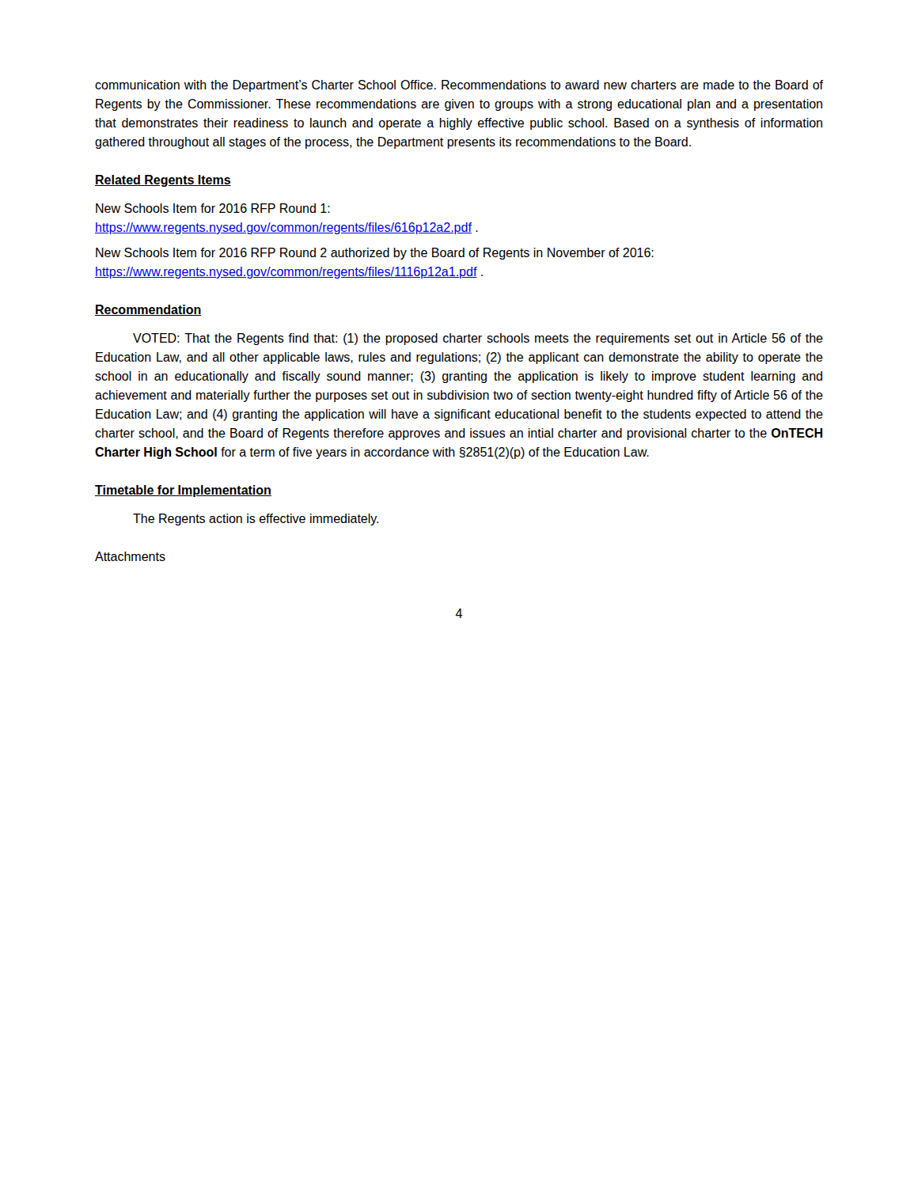communication with the Department’s Charter School Office. Recommendations to award new charters are made to the Board of Regents by the Commissioner. These recommendations are given to groups with a strong educational plan and a presentation that demonstrates their readiness to launch and operate a highly effective public school. Based on a synthesis of information gathered throughout all stages of the process, the Department presents its recommendations to the Board.
Related Regents Items
New Schools Item for 2016 RFP Round 1:
https://www.regents.nysed.gov/common/regents/files/616p12a2.pdf .
New Schools Item for 2016 RFP Round 2 authorized by the Board of Regents in November of 2016:
https://www.regents.nysed.gov/common/regents/files/1116p12a1.pdf .
Recommendation
VOTED: That the Regents find that: (1) the proposed charter schools meets the requirements set out in Article 56 of the Education Law, and all other applicable laws, rules and regulations; (2) the applicant can demonstrate the ability to operate the school in an educationally and fiscally sound manner; (3) granting the application is likely to improve student learning and achievement and materially further the purposes set out in subdivision two of section twenty-eight hundred fifty of Article 56 of the Education Law; and (4) granting the application will have a significant educational benefit to the students expected to attend the charter school, and the Board of Regents therefore approves and issues an intial charter and provisional charter to the OnTECH Charter High School for a term of five years in accordance with §2851(2)(p) of the Education Law.
Timetable for Implementation
The Regents action is effective immediately.
Attachments
4